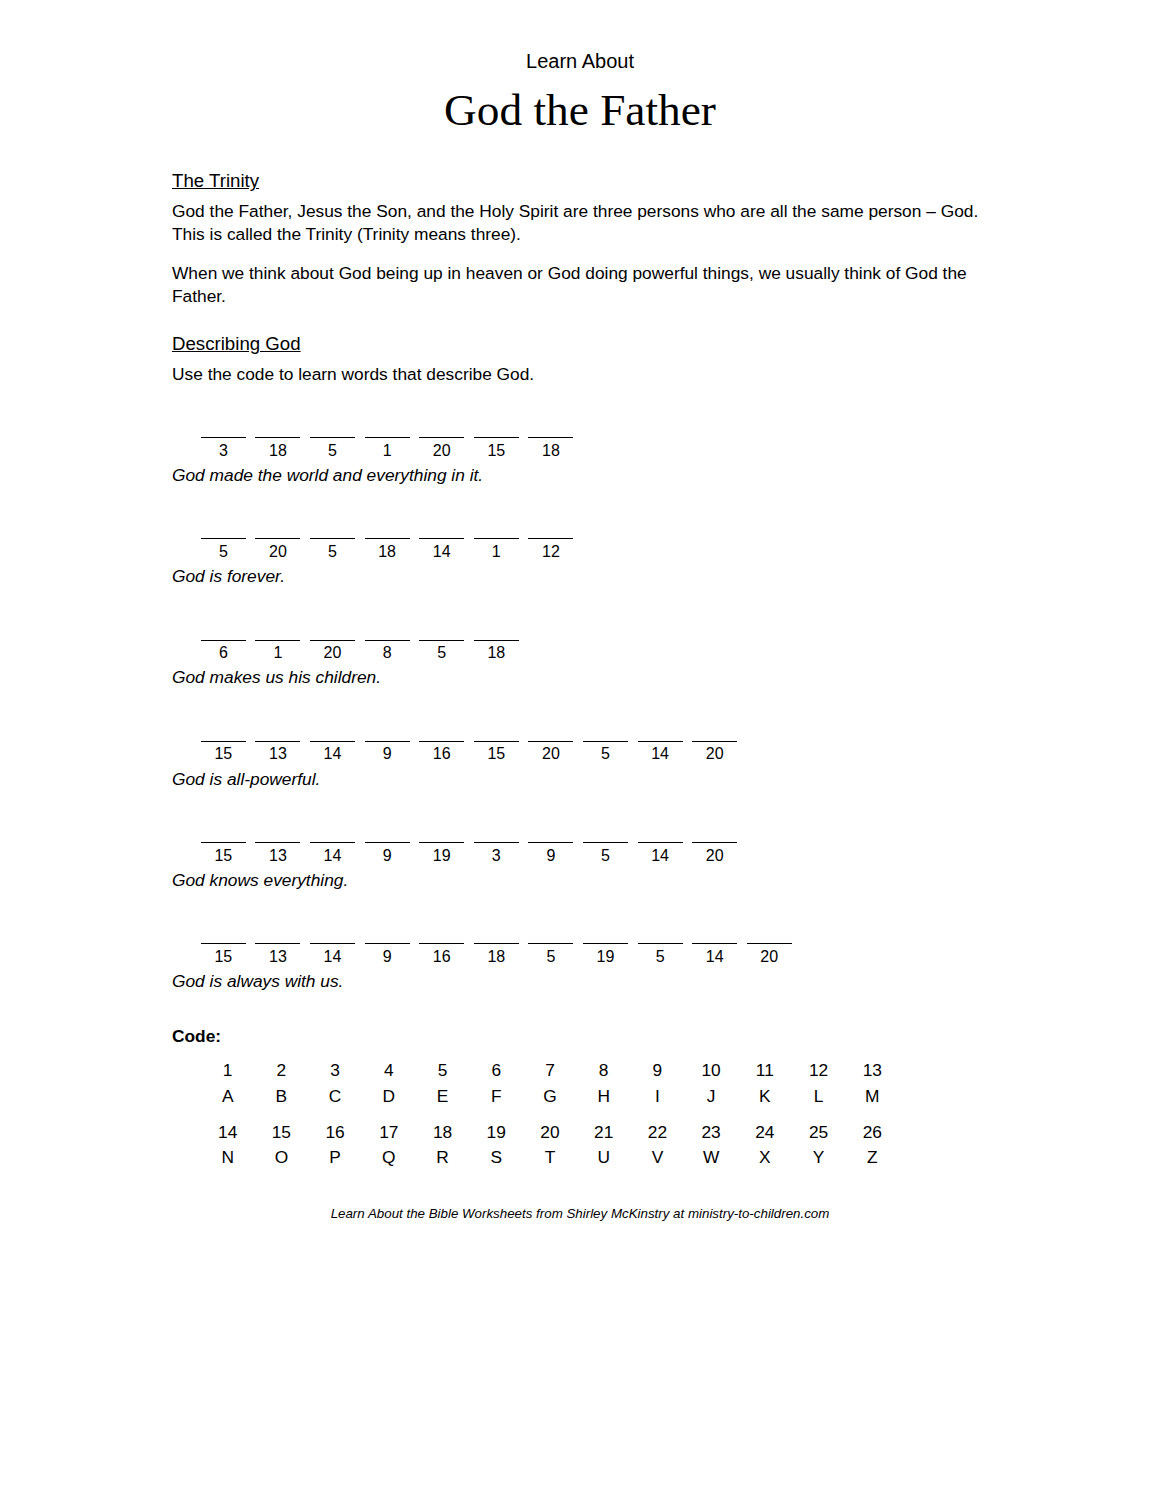Learn About
God the Father
The Trinity
God the Father, Jesus the Son, and the Holy Spirit are three persons who are all the same person – God. This is called the Trinity (Trinity means three).
When we think about God being up in heaven or God doing powerful things, we usually think of God the Father.
Describing God
Use the code to learn words that describe God.
3
18
5
1
20
15
18
God made the world and everything in it.
5
20
5
18
14
1
12
God is forever.
6
1
20
8
5
18
God makes us his children.
15
13
14
9
16
15
20
5
14
20
God is all-powerful.
15
13
14
9
19
3
9
5
14
20
God knows everything.
15
13
14
9
16
18
5
19
5
14
20
God is always with us.
Code:
| 1 | 2 | 3 | 4 | 5 | 6 | 7 | 8 | 9 | 10 | 11 | 12 | 13 |
| A | B | C | D | E | F | G | H | I | J | K | L | M |
| 14 | 15 | 16 | 17 | 18 | 19 | 20 | 21 | 22 | 23 | 24 | 25 | 26 |
| N | O | P | Q | R | S | T | U | V | W | X | Y | Z |
Learn About the Bible Worksheets from Shirley McKinstry at ministry-to-children.com